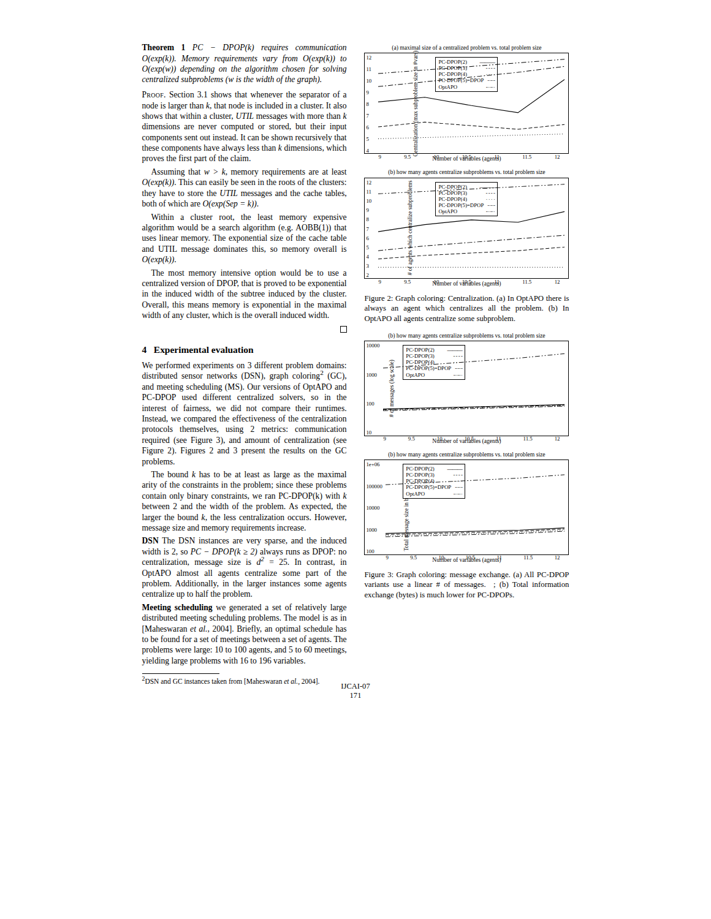Theorem 1 PC − DPOP(k) requires communication O(exp(k)). Memory requirements vary from O(exp(k)) to O(exp(w)) depending on the algorithm chosen for solving centralized subproblems (w is the width of the graph).
Proof. Section 3.1 shows that whenever the separator of a node is larger than k, that node is included in a cluster. It also shows that within a cluster, UTIL messages with more than k dimensions are never computed or stored, but their input components sent out instead. It can be shown recursively that these components have always less than k dimensions, which proves the first part of the claim.
Assuming that w > k, memory requirements are at least O(exp(k)). This can easily be seen in the roots of the clusters: they have to store the UTIL messages and the cache tables, both of which are O(exp(Sep = k)).
Within a cluster root, the least memory expensive algorithm would be a search algorithm (e.g. AOBB(1)) that uses linear memory. The exponential size of the cache table and UTIL message dominates this, so memory overall is O(exp(k)).
The most memory intensive option would be to use a centralized version of DPOP, that is proved to be exponential in the induced width of the subtree induced by the cluster. Overall, this means memory is exponential in the maximal width of any cluster, which is the overall induced width.
4 Experimental evaluation
We performed experiments on 3 different problem domains: distributed sensor networks (DSN), graph coloring2 (GC), and meeting scheduling (MS). Our versions of OptAPO and PC-DPOP used different centralized solvers, so in the interest of fairness, we did not compare their runtimes. Instead, we compared the effectiveness of the centralization protocols themselves, using 2 metrics: communication required (see Figure 3), and amount of centralization (see Figure 2). Figures 2 and 3 present the results on the GC problems.
The bound k has to be at least as large as the maximal arity of the constraints in the problem; since these problems contain only binary constraints, we ran PC-DPOP(k) with k between 2 and the width of the problem. As expected, the larger the bound k, the less centralization occurs. However, message size and memory requirements increase.
DSN The DSN instances are very sparse, and the induced width is 2, so PC − DPOP(k ≥ 2) always runs as DPOP: no centralization, message size is d2 = 25. In contrast, in OptAPO almost all agents centralize some part of the problem. Additionally, in the larger instances some agents centralize up to half the problem.
Meeting scheduling we generated a set of relatively large distributed meeting scheduling problems. The model is as in [Maheswaran et al., 2004]. Briefly, an optimal schedule has to be found for a set of meetings between a set of agents. The problems were large: 10 to 100 agents, and 5 to 60 meetings, yielding large problems with 16 to 196 variables.
2DSN and GC instances taken from [Maheswaran et al., 2004].
(a) maximal size of a centralized problem vs. total problem size
Centralization (max subproblem size in #vars)
121110987654
PC-DPOP(2)———
PC-DPOP(3)- - - -
PC-DPOP(4)· · · ·
PC-DPOP(5)=DPOP-·-·-
OptAPO-··-··
99.51010.51111.512
Number of variables (agents)
(b) how many agents centralize subproblems vs. total problem size
# of agents which centralize subproblems
12111098765432
PC-DPOP(2)———
PC-DPOP(3)- - - -
PC-DPOP(4)· · · ·
PC-DPOP(5)=DPOP-·-·-
OptAPO-··-··
99.51010.51111.512
Number of variables (agents)
Figure 2: Graph coloring: Centralization. (a) In OptAPO there is always an agent which centralizes all the problem. (b) In OptAPO all agents centralize some subproblem.
(b) how many agents centralize subproblems vs. total problem size
# of messages (log scale)
10000100010010
PC-DPOP(2)———
PC-DPOP(3)- - - -
PC-DPOP(4)· · · ·
PC-DPOP(5)=DPOP-·-·-
OptAPO-··-··
99.51010.51111.512
Number of variables (agents)
(b) how many agents centralize subproblems vs. total problem size
Total message size in bytes (log scale)
1e+06100000100001000100
PC-DPOP(2)———
PC-DPOP(3)- - - -
PC-DPOP(4)· · · ·
PC-DPOP(5)=DPOP-·-·-
OptAPO-··-··
99.51010.51111.512
Number of variables (agents)
Figure 3: Graph coloring: message exchange. (a) All PC-DPOP variants use a linear # of messages. ; (b) Total information exchange (bytes) is much lower for PC-DPOPs.
IJCAI-07
171